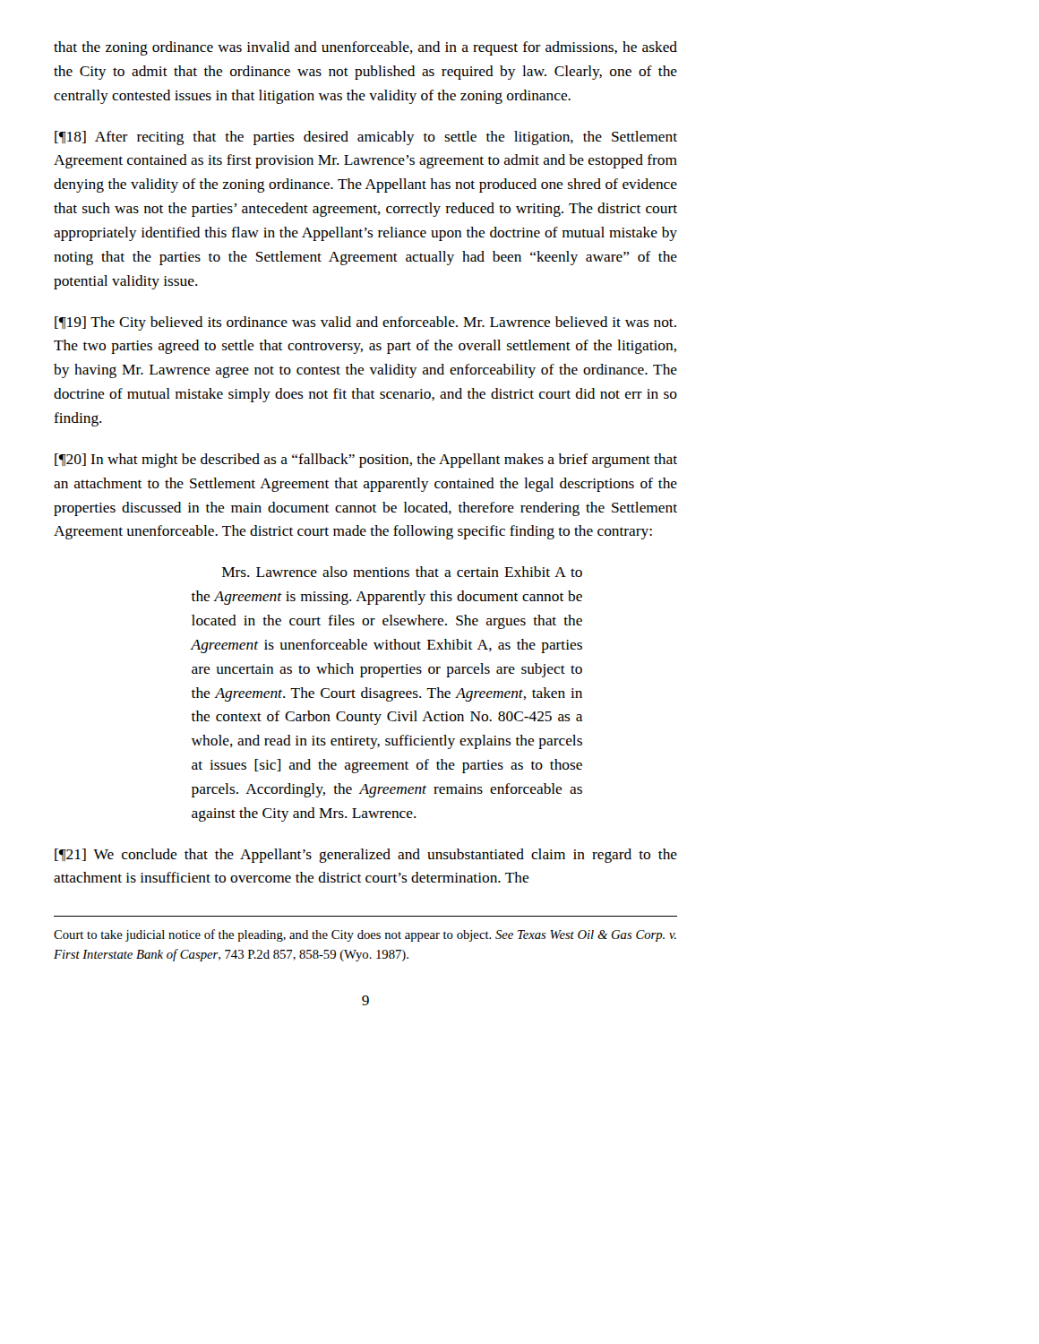that the zoning ordinance was invalid and unenforceable, and in a request for admissions, he asked the City to admit that the ordinance was not published as required by law. Clearly, one of the centrally contested issues in that litigation was the validity of the zoning ordinance.
[¶18] After reciting that the parties desired amicably to settle the litigation, the Settlement Agreement contained as its first provision Mr. Lawrence’s agreement to admit and be estopped from denying the validity of the zoning ordinance. The Appellant has not produced one shred of evidence that such was not the parties’ antecedent agreement, correctly reduced to writing. The district court appropriately identified this flaw in the Appellant’s reliance upon the doctrine of mutual mistake by noting that the parties to the Settlement Agreement actually had been “keenly aware” of the potential validity issue.
[¶19] The City believed its ordinance was valid and enforceable. Mr. Lawrence believed it was not. The two parties agreed to settle that controversy, as part of the overall settlement of the litigation, by having Mr. Lawrence agree not to contest the validity and enforceability of the ordinance. The doctrine of mutual mistake simply does not fit that scenario, and the district court did not err in so finding.
[¶20] In what might be described as a “fallback” position, the Appellant makes a brief argument that an attachment to the Settlement Agreement that apparently contained the legal descriptions of the properties discussed in the main document cannot be located, therefore rendering the Settlement Agreement unenforceable. The district court made the following specific finding to the contrary:
Mrs. Lawrence also mentions that a certain Exhibit A to the Agreement is missing. Apparently this document cannot be located in the court files or elsewhere. She argues that the Agreement is unenforceable without Exhibit A, as the parties are uncertain as to which properties or parcels are subject to the Agreement. The Court disagrees. The Agreement, taken in the context of Carbon County Civil Action No. 80C-425 as a whole, and read in its entirety, sufficiently explains the parcels at issues [sic] and the agreement of the parties as to those parcels. Accordingly, the Agreement remains enforceable as against the City and Mrs. Lawrence.
[¶21] We conclude that the Appellant’s generalized and unsubstantiated claim in regard to the attachment is insufficient to overcome the district court’s determination. The
Court to take judicial notice of the pleading, and the City does not appear to object. See Texas West Oil & Gas Corp. v. First Interstate Bank of Casper, 743 P.2d 857, 858-59 (Wyo. 1987).
9